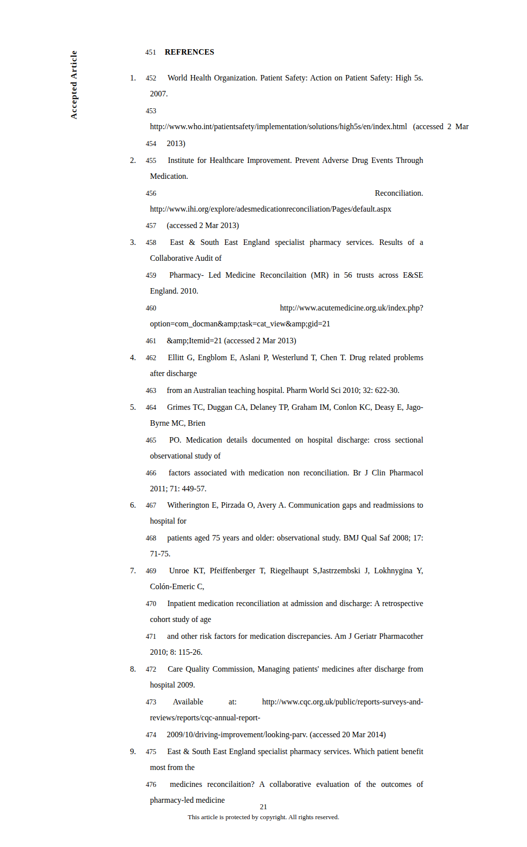Accepted Article
451 REFRENCES
452 1. World Health Organization. Patient Safety: Action on Patient Safety: High 5s. 2007.
453 http://www.who.int/patientsafety/implementation/solutions/high5s/en/index.html (accessed 2 Mar
454 2013)
455 2. Institute for Healthcare Improvement. Prevent Adverse Drug Events Through Medication.
456 Reconciliation. http://www.ihi.org/explore/adesmedicationreconciliation/Pages/default.aspx
457 (accessed 2 Mar 2013)
458 3. East & South East England specialist pharmacy services. Results of a Collaborative Audit of
459 Pharmacy- Led Medicine Reconcilaition (MR) in 56 trusts across E&SE England. 2010.
460 http://www.acutemedicine.org.uk/index.php?option=com_docman&amp;task=cat_view&amp;gid=21
461 &amp;Itemid=21 (accessed 2 Mar 2013)
462 4. Ellitt G, Engblom E, Aslani P, Westerlund T, Chen T. Drug related problems after discharge
463 from an Australian teaching hospital. Pharm World Sci 2010; 32: 622-30.
464 5. Grimes TC, Duggan CA, Delaney TP, Graham IM, Conlon KC, Deasy E, Jago-Byrne MC, Brien
465 PO. Medication details documented on hospital discharge: cross sectional observational study of
466 factors associated with medication non reconciliation. Br J Clin Pharmacol 2011; 71: 449-57.
467 6. Witherington E, Pirzada O, Avery A. Communication gaps and readmissions to hospital for
468 patients aged 75 years and older: observational study. BMJ Qual Saf 2008; 17: 71-75.
469 7. Unroe KT, Pfeiffenberger T, Riegelhaupt S,Jastrzembski J, Lokhnygina Y, Colón-Emeric C,
470 Inpatient medication reconciliation at admission and discharge: A retrospective cohort study of age
471 and other risk factors for medication discrepancies. Am J Geriatr Pharmacother 2010; 8: 115-26.
472 8. Care Quality Commission, Managing patients' medicines after discharge from hospital 2009.
473 Available at: http://www.cqc.org.uk/public/reports-surveys-and-reviews/reports/cqc-annual-report-
474 2009/10/driving-improvement/looking-parv. (accessed 20 Mar 2014)
475 9. East & South East England specialist pharmacy services. Which patient benefit most from the
476 medicines reconcilaition? A collaborative evaluation of the outcomes of pharmacy-led medicine
21
This article is protected by copyright. All rights reserved.